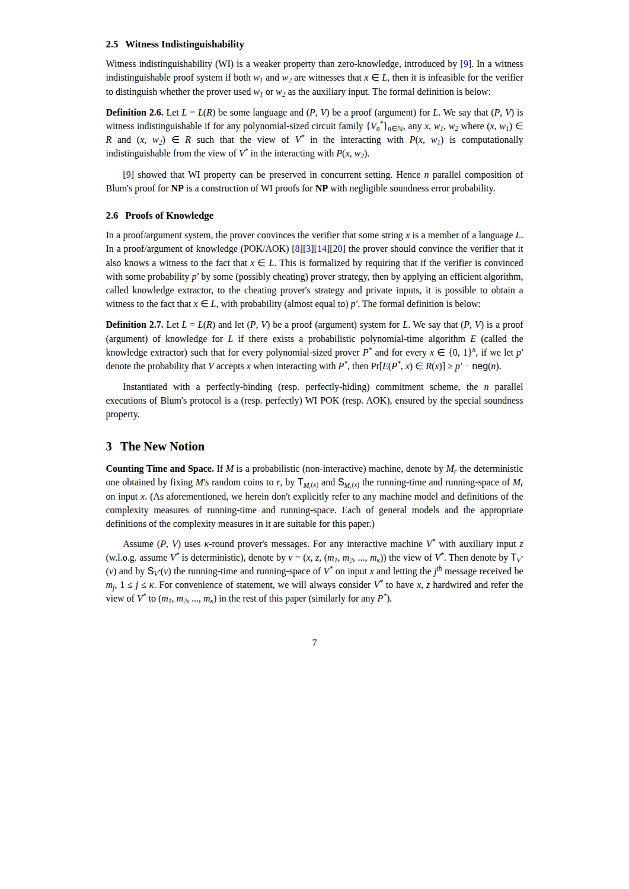2.5 Witness Indistinguishability
Witness indistinguishability (WI) is a weaker property than zero-knowledge, introduced by [9]. In a witness indistinguishable proof system if both w1 and w2 are witnesses that x ∈ L, then it is infeasible for the verifier to distinguish whether the prover used w1 or w2 as the auxiliary input. The formal definition is below:
Definition 2.6. Let L = L(R) be some language and (P, V) be a proof (argument) for L. We say that (P, V) is witness indistinguishable if for any polynomial-sized circuit family {Vn*}n∈ℕ, any x, w1, w2 where (x, w1) ∈ R and (x, w2) ∈ R such that the view of V* in the interacting with P(x, w1) is computationally indistinguishable from the view of V* in the interacting with P(x, w2).
[9] showed that WI property can be preserved in concurrent setting. Hence n parallel composition of Blum's proof for NP is a construction of WI proofs for NP with negligible soundness error probability.
2.6 Proofs of Knowledge
In a proof/argument system, the prover convinces the verifier that some string x is a member of a language L. In a proof/argument of knowledge (POK/AOK) [8][3][14][20] the prover should convince the verifier that it also knows a witness to the fact that x ∈ L. This is formalized by requiring that if the verifier is convinced with some probability p′ by some (possibly cheating) prover strategy, then by applying an efficient algorithm, called knowledge extractor, to the cheating prover's strategy and private inputs, it is possible to obtain a witness to the fact that x ∈ L, with probability (almost equal to) p′. The formal definition is below:
Definition 2.7. Let L = L(R) and let (P, V) be a proof (argument) system for L. We say that (P, V) is a proof (argument) of knowledge for L if there exists a probabilistic polynomial-time algorithm E (called the knowledge extractor) such that for every polynomial-sized prover P* and for every x ∈ {0, 1}n, if we let p′ denote the probability that V accepts x when interacting with P*, then Pr[E(P*, x) ∈ R(x)] ≥ p′ − neg(n).
Instantiated with a perfectly-binding (resp. perfectly-hiding) commitment scheme, the n parallel executions of Blum's protocol is a (resp. perfectly) WI POK (resp. AOK), ensured by the special soundness property.
3 The New Notion
Counting Time and Space. If M is a probabilistic (non-interactive) machine, denote by Mr the deterministic one obtained by fixing M's random coins to r, by TMr(x) and SMr(x) the running-time and running-space of Mr on input x. (As aforementioned, we herein don't explicitly refer to any machine model and definitions of the complexity measures of running-time and running-space. Each of general models and the appropriate definitions of the complexity measures in it are suitable for this paper.)
Assume (P, V) uses κ-round prover's messages. For any interactive machine V* with auxiliary input z (w.l.o.g. assume V* is deterministic), denote by v = (x, z, (m1, m2, ..., mκ)) the view of V*. Then denote by TV*(v) and by SV*(v) the running-time and running-space of V* on input x and letting the jth message received be mj, 1 ≤ j ≤ κ. For convenience of statement, we will always consider V* to have x, z hardwired and refer the view of V* to (m1, m2, ..., mκ) in the rest of this paper (similarly for any P*).
7